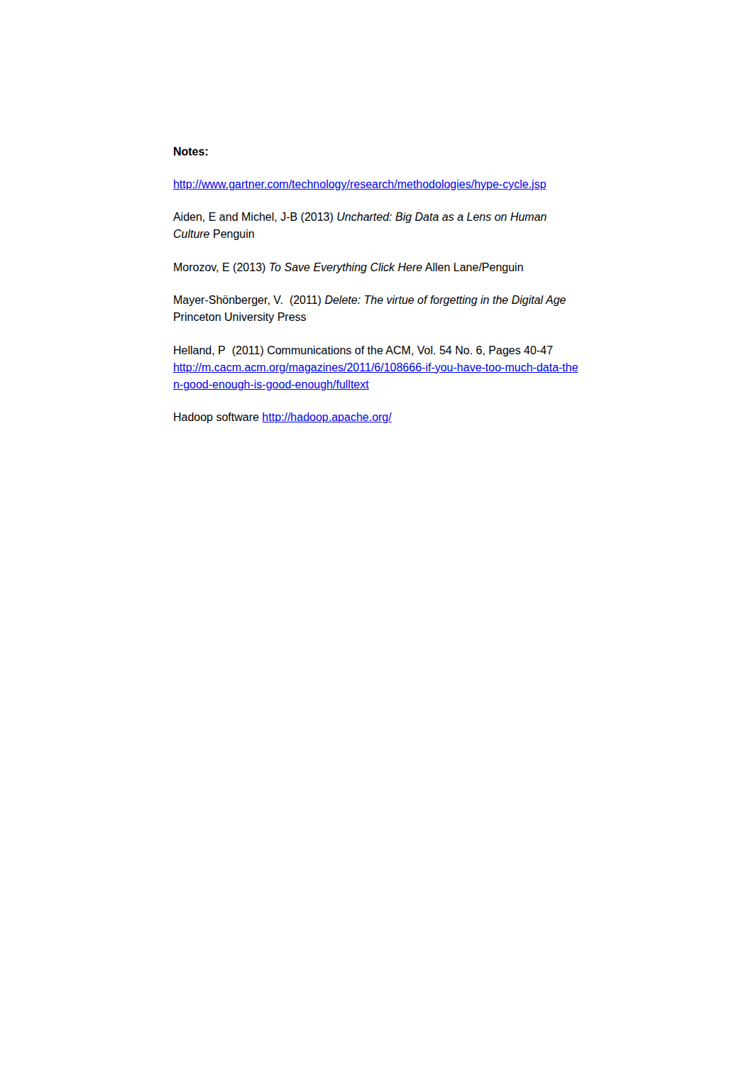Notes:
http://www.gartner.com/technology/research/methodologies/hype-cycle.jsp
Aiden, E and Michel, J-B (2013) Uncharted: Big Data as a Lens on Human Culture Penguin
Morozov, E (2013) To Save Everything Click Here Allen Lane/Penguin
Mayer-Shönberger, V. (2011) Delete: The virtue of forgetting in the Digital Age Princeton University Press
Helland, P (2011) Communications of the ACM, Vol. 54 No. 6, Pages 40-47
http://m.cacm.acm.org/magazines/2011/6/108666-if-you-have-too-much-data-then-good-enough-is-good-enough/fulltext
Hadoop software http://hadoop.apache.org/